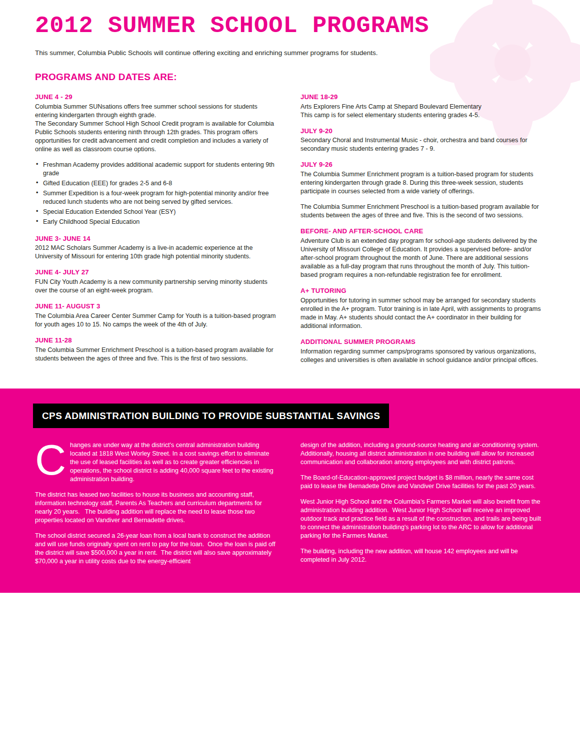2012 Summer School Programs
This summer, Columbia Public Schools will continue offering exciting and enriching summer programs for students.
PROGRAMS AND DATES ARE:
JUNE 4 - 29
Columbia Summer SUNsations offers free summer school sessions for students entering kindergarten through eighth grade.
The Secondary Summer School High School Credit program is available for Columbia Public Schools students entering ninth through 12th grades. This program offers opportunities for credit advancement and credit completion and includes a variety of online as well as classroom course options.
Freshman Academy provides additional academic support for students entering 9th grade
Gifted Education (EEE) for grades 2-5 and 6-8
Summer Expedition is a four-week program for high-potential minority and/or free reduced lunch students who are not being served by gifted services.
Special Education Extended School Year (ESY)
Early Childhood Special Education
JUNE 3- JUNE 14
2012 MAC Scholars Summer Academy is a live-in academic experience at the University of Missouri for entering 10th grade high potential minority students.
JUNE 4- JULY 27
FUN City Youth Academy is a new community partnership serving minority students over the course of an eight-week program.
JUNE 11- AUGUST 3
The Columbia Area Career Center Summer Camp for Youth is a tuition-based program for youth ages 10 to 15. No camps the week of the 4th of July.
JUNE 11-28
The Columbia Summer Enrichment Preschool is a tuition-based program available for students between the ages of three and five. This is the first of two sessions.
JUNE 18-29
Arts Explorers Fine Arts Camp at Shepard Boulevard Elementary
This camp is for select elementary students entering grades 4-5.
JULY 9-20
Secondary Choral and Instrumental Music - choir, orchestra and band courses for secondary music students entering grades 7 - 9.
JULY 9-26
The Columbia Summer Enrichment program is a tuition-based program for students entering kindergarten through grade 8. During this three-week session, students participate in courses selected from a wide variety of offerings.
The Columbia Summer Enrichment Preschool is a tuition-based program available for students between the ages of three and five. This is the second of two sessions.
BEFORE- AND AFTER-SCHOOL CARE
Adventure Club is an extended day program for school-age students delivered by the University of Missouri College of Education. It provides a supervised before- and/or after-school program throughout the month of June. There are additional sessions available as a full-day program that runs throughout the month of July. This tuition-based program requires a non-refundable registration fee for enrollment.
A+ TUTORING
Opportunities for tutoring in summer school may be arranged for secondary students enrolled in the A+ program. Tutor training is in late April, with assignments to programs made in May. A+ students should contact the A+ coordinator in their building for additional information.
ADDITIONAL SUMMER PROGRAMS
Information regarding summer camps/programs sponsored by various organizations, colleges and universities is often available in school guidance and/or principal offices.
CPS ADMINISTRATION BUILDING TO PROVIDE SUBSTANTIAL SAVINGS
Changes are under way at the district's central administration building located at 1818 West Worley Street. In a cost savings effort to eliminate the use of leased facilities as well as to create greater efficiencies in operations, the school district is adding 40,000 square feet to the existing administration building.
The district has leased two facilities to house its business and accounting staff, information technology staff, Parents As Teachers and curriculum departments for nearly 20 years. The building addition will replace the need to lease those two properties located on Vandiver and Bernadette drives.
The school district secured a 26-year loan from a local bank to construct the addition and will use funds originally spent on rent to pay for the loan. Once the loan is paid off the district will save $500,000 a year in rent. The district will also save approximately $70,000 a year in utility costs due to the energy-efficient
design of the addition, including a ground-source heating and air-conditioning system. Additionally, housing all district administration in one building will allow for increased communication and collaboration among employees and with district patrons.
The Board-of-Education-approved project budget is $8 million, nearly the same cost paid to lease the Bernadette Drive and Vandiver Drive facilities for the past 20 years.
West Junior High School and the Columbia's Farmers Market will also benefit from the administration building addition. West Junior High School will receive an improved outdoor track and practice field as a result of the construction, and trails are being built to connect the administration building's parking lot to the ARC to allow for additional parking for the Farmers Market.
The building, including the new addition, will house 142 employees and will be completed in July 2012.